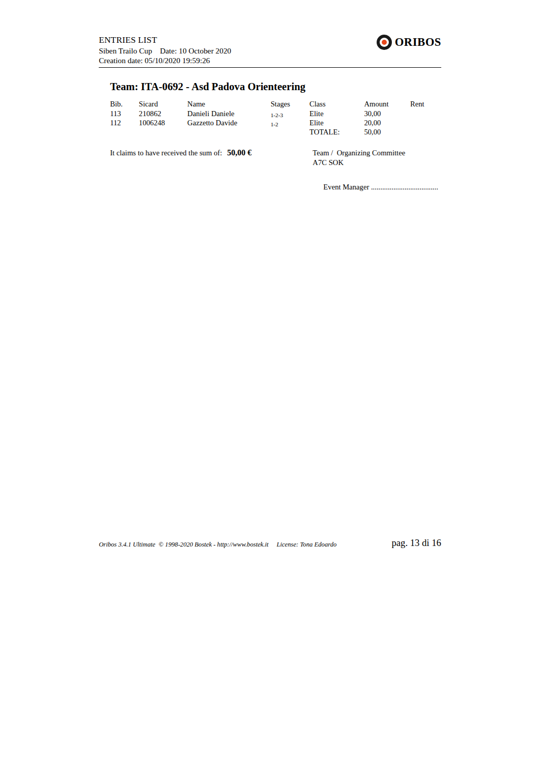ENTRIES LIST
Siben Trailo Cup Date: 10 October 2020
Creation date: 05/10/2020 19:59:26
ORIBOS
Team: ITA-0692 - Asd Padova Orienteering
| Bib. | Sicard | Name | Stages | Class | Amount | Rent |
| --- | --- | --- | --- | --- | --- | --- |
| 113 | 210862 | Danieli Daniele | 1-2-3 | Elite | 30,00 | |
| 112 | 1006248 | Gazzetto Davide | 1-2 | Elite | 20,00 | |
| | | | | TOTALE: | 50,00 | |
It claims to have received the sum of: 50,00 € Team / Organizing Committee
A7C SOK
Event Manager ....................................
Oribos 3.4.1 Ultimate © 1998-2020 Bostek - http://www.bostek.it License: Tona Edoardo
pag. 13 di 16